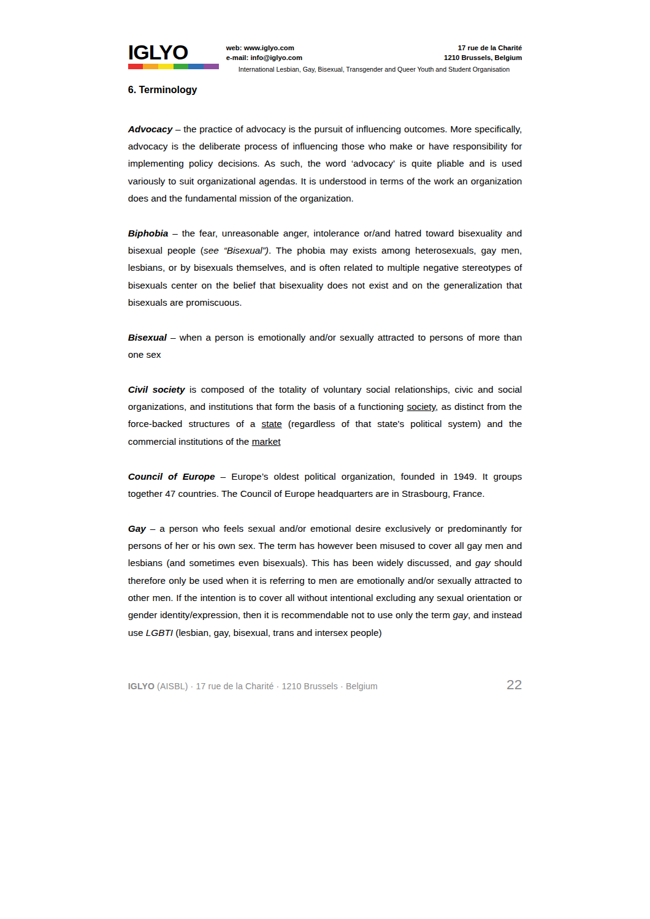IGLYO
web: www.iglyo.com
17 rue de la Charité
e-mail: info@iglyo.com
1210 Brussels, Belgium
International Lesbian, Gay, Bisexual, Transgender and Queer Youth and Student Organisation
6. Terminology
Advocacy – the practice of advocacy is the pursuit of influencing outcomes. More specifically, advocacy is the deliberate process of influencing those who make or have responsibility for implementing policy decisions. As such, the word ‘advocacy’ is quite pliable and is used variously to suit organizational agendas. It is understood in terms of the work an organization does and the fundamental mission of the organization.
Biphobia – the fear, unreasonable anger, intolerance or/and hatred toward bisexuality and bisexual people (see “Bisexual”). The phobia may exists among heterosexuals, gay men, lesbians, or by bisexuals themselves, and is often related to multiple negative stereotypes of bisexuals center on the belief that bisexuality does not exist and on the generalization that bisexuals are promiscuous.
Bisexual – when a person is emotionally and/or sexually attracted to persons of more than one sex
Civil society is composed of the totality of voluntary social relationships, civic and social organizations, and institutions that form the basis of a functioning society, as distinct from the force-backed structures of a state (regardless of that state's political system) and the commercial institutions of the market
Council of Europe – Europe’s oldest political organization, founded in 1949. It groups together 47 countries. The Council of Europe headquarters are in Strasbourg, France.
Gay – a person who feels sexual and/or emotional desire exclusively or predominantly for persons of her or his own sex. The term has however been misused to cover all gay men and lesbians (and sometimes even bisexuals). This has been widely discussed, and gay should therefore only be used when it is referring to men are emotionally and/or sexually attracted to other men. If the intention is to cover all without intentional excluding any sexual orientation or gender identity/expression, then it is recommendable not to use only the term gay, and instead use LGBTI (lesbian, gay, bisexual, trans and intersex people)
IGLYO (AISBL) · 17 rue de la Charité · 1210 Brussels · Belgium
22